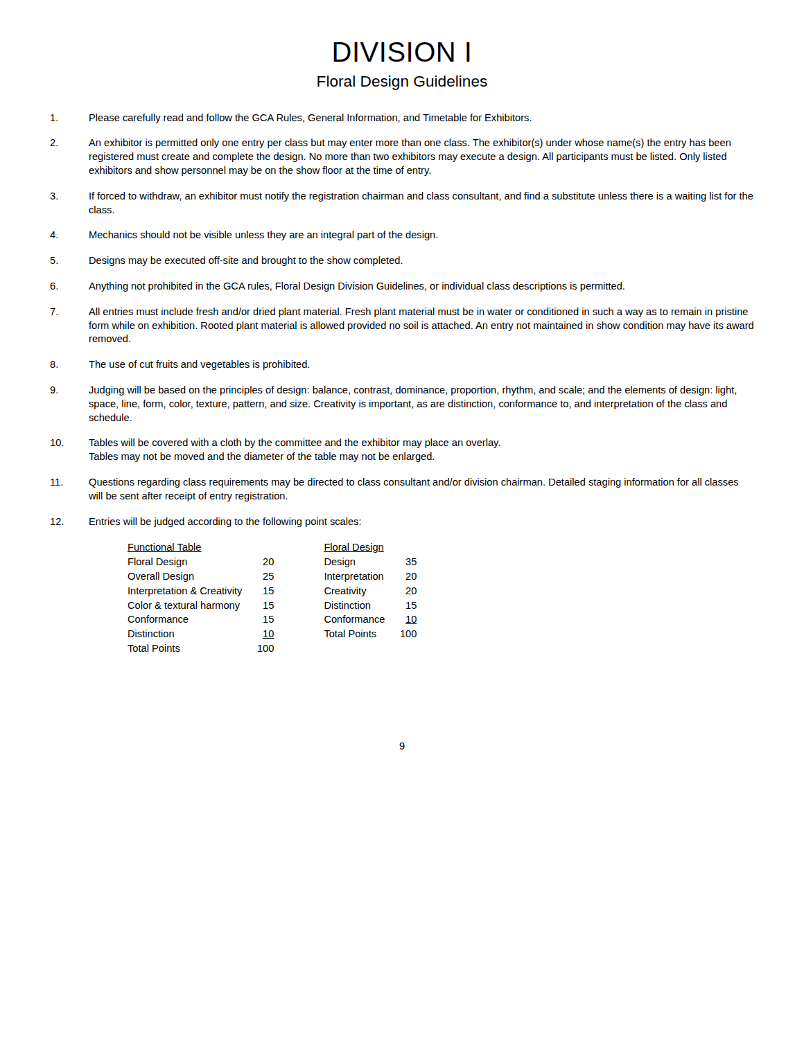DIVISION I
Floral Design Guidelines
Please carefully read and follow the GCA Rules, General Information, and Timetable for Exhibitors.
An exhibitor is permitted only one entry per class but may enter more than one class. The exhibitor(s) under whose name(s) the entry has been registered must create and complete the design. No more than two exhibitors may execute a design. All participants must be listed. Only listed exhibitors and show personnel may be on the show floor at the time of entry.
If forced to withdraw, an exhibitor must notify the registration chairman and class consultant, and find a substitute unless there is a waiting list for the class.
Mechanics should not be visible unless they are an integral part of the design.
Designs may be executed off-site and brought to the show completed.
Anything not prohibited in the GCA rules, Floral Design Division Guidelines, or individual class descriptions is permitted.
All entries must include fresh and/or dried plant material. Fresh plant material must be in water or conditioned in such a way as to remain in pristine form while on exhibition. Rooted plant material is allowed provided no soil is attached. An entry not maintained in show condition may have its award removed.
The use of cut fruits and vegetables is prohibited.
Judging will be based on the principles of design: balance, contrast, dominance, proportion, rhythm, and scale; and the elements of design: light, space, line, form, color, texture, pattern, and size. Creativity is important, as are distinction, conformance to, and interpretation of the class and schedule.
Tables will be covered with a cloth by the committee and the exhibitor may place an overlay.
Tables may not be moved and the diameter of the table may not be enlarged.
Questions regarding class requirements may be directed to class consultant and/or division chairman. Detailed staging information for all classes will be sent after receipt of entry registration.
Entries will be judged according to the following point scales:
| Functional Table | | | Floral Design | |
| Floral Design | 20 | | Design | 35 |
| Overall Design | 25 | | Interpretation | 20 |
| Interpretation & Creativity | 15 | | Creativity | 20 |
| Color & textural harmony | 15 | | Distinction | 15 |
| Conformance | 15 | | Conformance | 10 |
| Distinction | 10 | | Total Points | 100 |
| Total Points | 100 | | | |
9